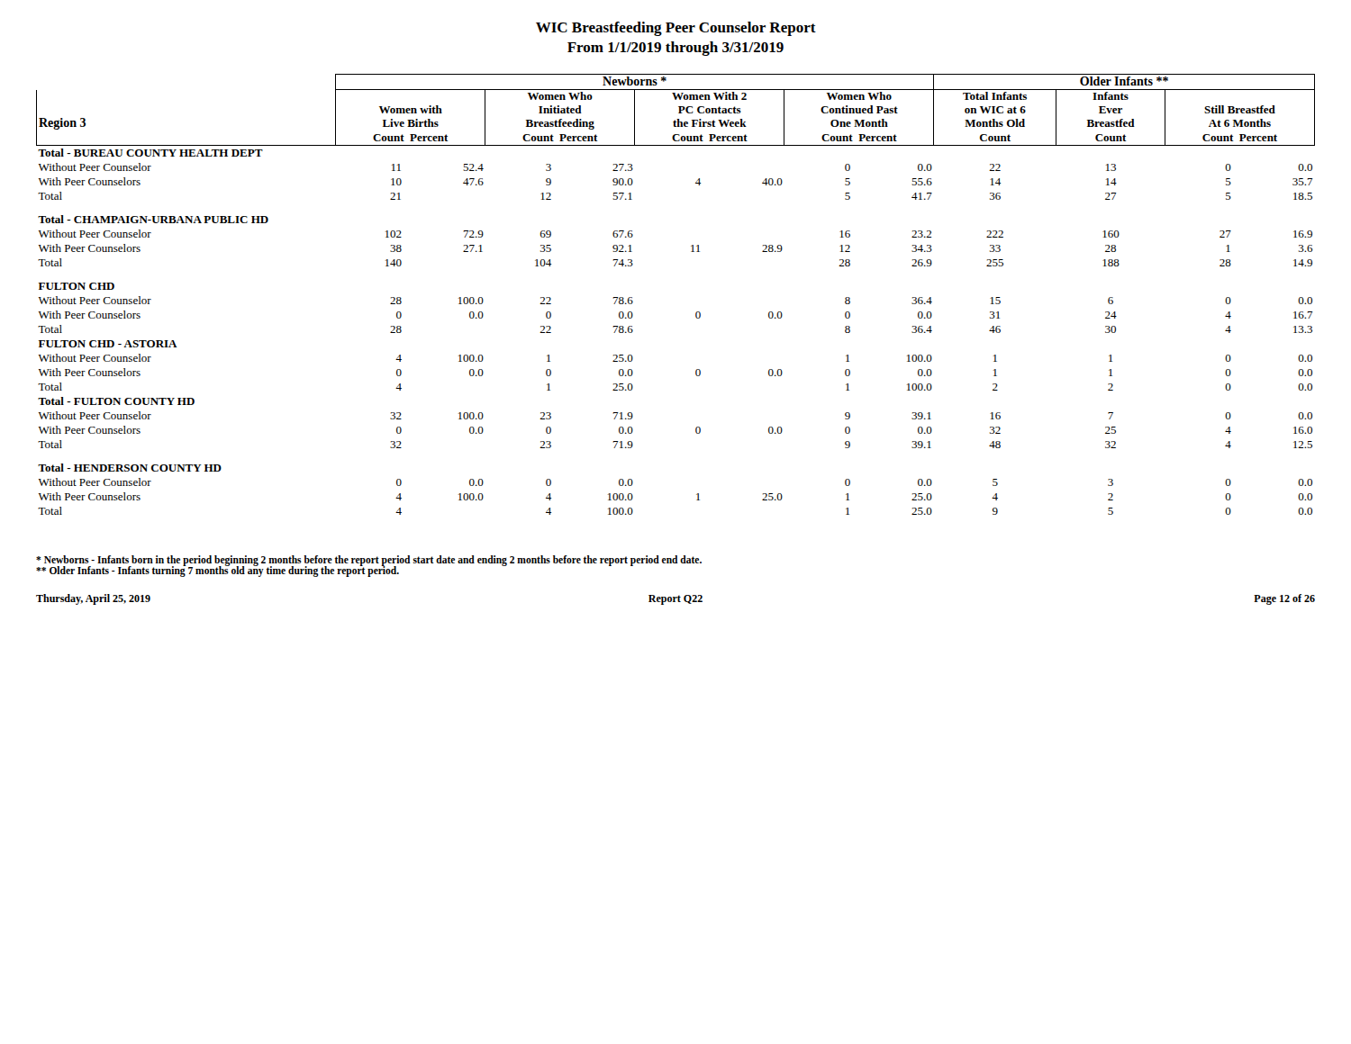WIC Breastfeeding Peer Counselor Report
From 1/1/2019 through 3/31/2019
| | Newborns * | Older Infants ** |
| Region 3 | Women with Live Births | Women Who Initiated Breastfeeding | Women With 2 PC Contacts the First Week | Women Who Continued Past One Month | Total Infants on WIC at 6 Months Old | Infants Ever Breastfed | Still Breastfed At 6 Months |
| | Count Percent | Count Percent | Count Percent | Count Percent | Count | Count | Count Percent |
| Total - BUREAU COUNTY HEALTH DEPT | |
| Without Peer Counselor | 11 | 52.4 | 3 | 27.3 | | | 0 | 0.0 | 22 | 13 | 0 | 0.0 |
| With Peer Counselors | 10 | 47.6 | 9 | 90.0 | 4 | 40.0 | 5 | 55.6 | 14 | 14 | 5 | 35.7 |
| Total | 21 | | 12 | 57.1 | | | 5 | 41.7 | 36 | 27 | 5 | 18.5 |
| Total - CHAMPAIGN-URBANA PUBLIC HD | |
| Without Peer Counselor | 102 | 72.9 | 69 | 67.6 | | | 16 | 23.2 | 222 | 160 | 27 | 16.9 |
| With Peer Counselors | 38 | 27.1 | 35 | 92.1 | 11 | 28.9 | 12 | 34.3 | 33 | 28 | 1 | 3.6 |
| Total | 140 | | 104 | 74.3 | | | 28 | 26.9 | 255 | 188 | 28 | 14.9 |
| FULTON CHD | |
| Without Peer Counselor | 28 | 100.0 | 22 | 78.6 | | | 8 | 36.4 | 15 | 6 | 0 | 0.0 |
| With Peer Counselors | 0 | 0.0 | 0 | 0.0 | 0 | 0.0 | 0 | 0.0 | 31 | 24 | 4 | 16.7 |
| Total | 28 | | 22 | 78.6 | | | 8 | 36.4 | 46 | 30 | 4 | 13.3 |
| FULTON CHD - ASTORIA | |
| Without Peer Counselor | 4 | 100.0 | 1 | 25.0 | | | 1 | 100.0 | 1 | 1 | 0 | 0.0 |
| With Peer Counselors | 0 | 0.0 | 0 | 0.0 | 0 | 0.0 | 0 | 0.0 | 1 | 1 | 0 | 0.0 |
| Total | 4 | | 1 | 25.0 | | | 1 | 100.0 | 2 | 2 | 0 | 0.0 |
| Total - FULTON COUNTY HD | |
| Without Peer Counselor | 32 | 100.0 | 23 | 71.9 | | | 9 | 39.1 | 16 | 7 | 0 | 0.0 |
| With Peer Counselors | 0 | 0.0 | 0 | 0.0 | 0 | 0.0 | 0 | 0.0 | 32 | 25 | 4 | 16.0 |
| Total | 32 | | 23 | 71.9 | | | 9 | 39.1 | 48 | 32 | 4 | 12.5 |
| Total - HENDERSON COUNTY HD | |
| Without Peer Counselor | 0 | 0.0 | 0 | 0.0 | | | 0 | 0.0 | 5 | 3 | 0 | 0.0 |
| With Peer Counselors | 4 | 100.0 | 4 | 100.0 | 1 | 25.0 | 1 | 25.0 | 4 | 2 | 0 | 0.0 |
| Total | 4 | | 4 | 100.0 | | | 1 | 25.0 | 9 | 5 | 0 | 0.0 |
* Newborns - Infants born in the period beginning 2 months before the report period start date and ending 2 months before the report period end date.
** Older Infants - Infants turning 7 months old any time during the report period.
Thursday, April 25, 2019
Report Q22
Page 12 of 26